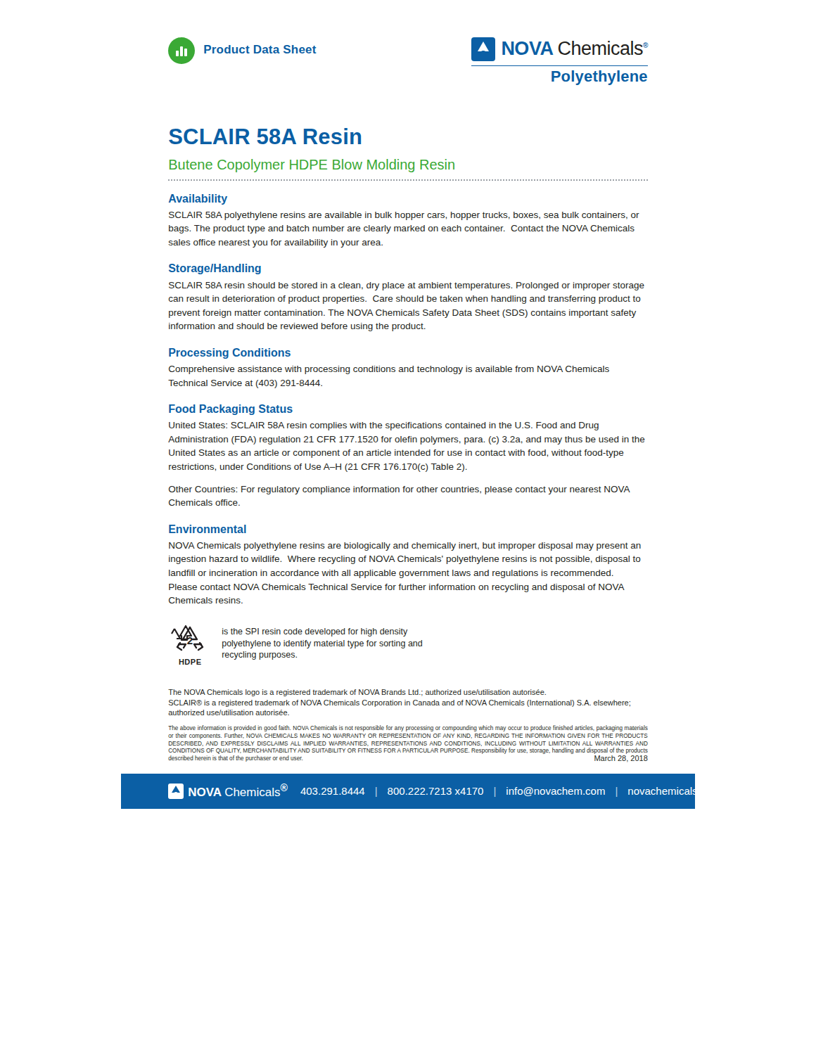Product Data Sheet
NOVA Chemicals®
Polyethylene
SCLAIR 58A Resin
Butene Copolymer HDPE Blow Molding Resin
Availability
SCLAIR 58A polyethylene resins are available in bulk hopper cars, hopper trucks, boxes, sea bulk containers, or bags. The product type and batch number are clearly marked on each container. Contact the NOVA Chemicals sales office nearest you for availability in your area.
Storage/Handling
SCLAIR 58A resin should be stored in a clean, dry place at ambient temperatures. Prolonged or improper storage can result in deterioration of product properties. Care should be taken when handling and transferring product to prevent foreign matter contamination. The NOVA Chemicals Safety Data Sheet (SDS) contains important safety information and should be reviewed before using the product.
Processing Conditions
Comprehensive assistance with processing conditions and technology is available from NOVA Chemicals Technical Service at (403) 291-8444.
Food Packaging Status
United States: SCLAIR 58A resin complies with the specifications contained in the U.S. Food and Drug Administration (FDA) regulation 21 CFR 177.1520 for olefin polymers, para. (c) 3.2a, and may thus be used in the United States as an article or component of an article intended for use in contact with food, without food-type restrictions, under Conditions of Use A–H (21 CFR 176.170(c) Table 2).
Other Countries: For regulatory compliance information for other countries, please contact your nearest NOVA Chemicals office.
Environmental
NOVA Chemicals polyethylene resins are biologically and chemically inert, but improper disposal may present an ingestion hazard to wildlife. Where recycling of NOVA Chemicals' polyethylene resins is not possible, disposal to landfill or incineration in accordance with all applicable government laws and regulations is recommended. Please contact NOVA Chemicals Technical Service for further information on recycling and disposal of NOVA Chemicals resins.
2
HDPE
is the SPI resin code developed for high density
polyethylene to identify material type for sorting and
recycling purposes.
The NOVA Chemicals logo is a registered trademark of NOVA Brands Ltd.; authorized use/utilisation autorisée.
SCLAIR® is a registered trademark of NOVA Chemicals Corporation in Canada and of NOVA Chemicals (International) S.A. elsewhere; authorized use/utilisation autorisée.
The above information is provided in good faith. NOVA Chemicals is not responsible for any processing or compounding which may occur to produce finished articles, packaging materials or their components. Further, NOVA CHEMICALS MAKES NO WARRANTY OR REPRESENTATION OF ANY KIND, REGARDING THE INFORMATION GIVEN FOR THE PRODUCTS DESCRIBED, AND EXPRESSLY DISCLAIMS ALL IMPLIED WARRANTIES, REPRESENTATIONS AND CONDITIONS, INCLUDING WITHOUT LIMITATION ALL WARRANTIES AND CONDITIONS OF QUALITY, MERCHANTABILITY AND SUITABILITY OR FITNESS FOR A PARTICULAR PURPOSE. Responsibility for use, storage, handling and disposal of the products described herein is that of the purchaser or end user.
March 28, 2018
NOVA Chemicals®
403.291.8444 | 800.222.7213 x4170 | info@novachem.com | novachemicals.com